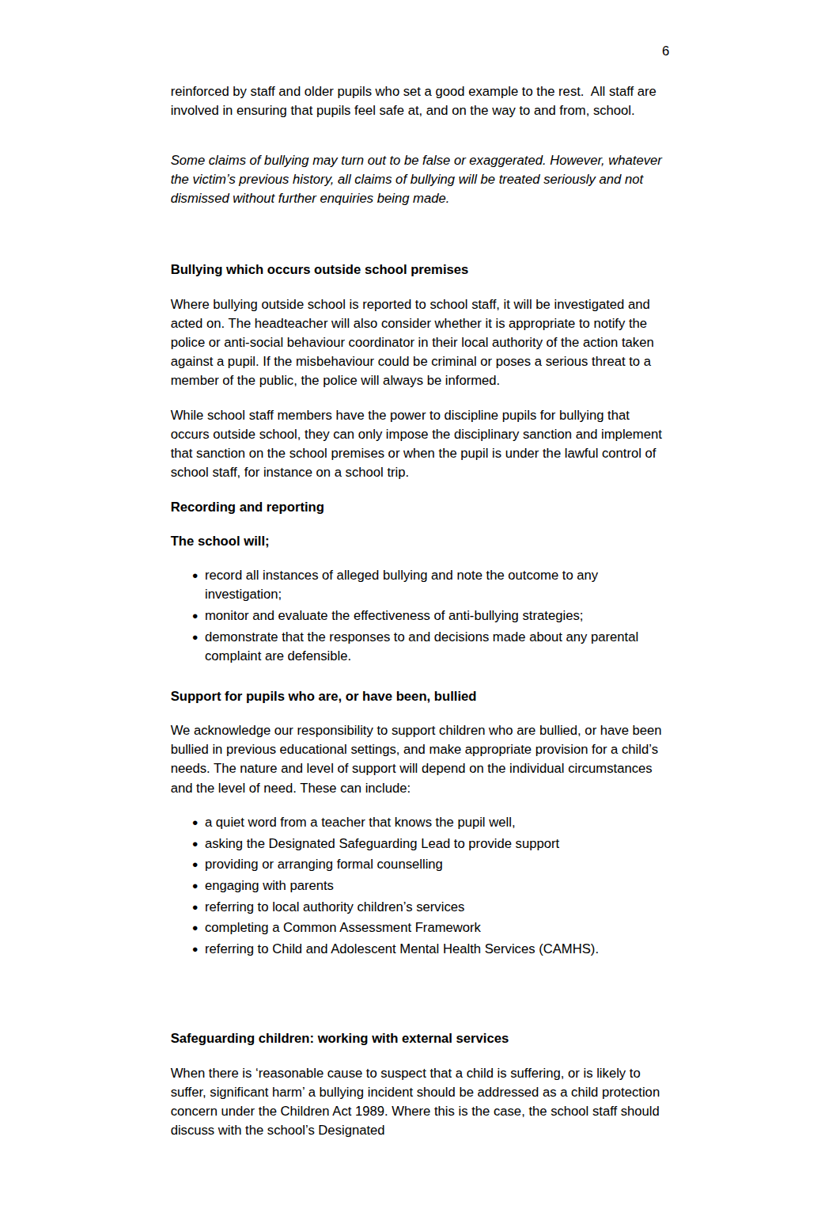6
reinforced by staff and older pupils who set a good example to the rest. All staff are involved in ensuring that pupils feel safe at, and on the way to and from, school.
Some claims of bullying may turn out to be false or exaggerated. However, whatever the victim’s previous history, all claims of bullying will be treated seriously and not dismissed without further enquiries being made.
Bullying which occurs outside school premises
Where bullying outside school is reported to school staff, it will be investigated and acted on. The headteacher will also consider whether it is appropriate to notify the police or anti-social behaviour coordinator in their local authority of the action taken against a pupil. If the misbehaviour could be criminal or poses a serious threat to a member of the public, the police will always be informed.
While school staff members have the power to discipline pupils for bullying that occurs outside school, they can only impose the disciplinary sanction and implement that sanction on the school premises or when the pupil is under the lawful control of school staff, for instance on a school trip.
Recording and reporting
The school will;
record all instances of alleged bullying and note the outcome to any investigation;
monitor and evaluate the effectiveness of anti-bullying strategies;
demonstrate that the responses to and decisions made about any parental complaint are defensible.
Support for pupils who are, or have been, bullied
We acknowledge our responsibility to support children who are bullied, or have been bullied in previous educational settings, and make appropriate provision for a child’s needs. The nature and level of support will depend on the individual circumstances and the level of need. These can include:
a quiet word from a teacher that knows the pupil well,
asking the Designated Safeguarding Lead to provide support
providing or arranging formal counselling
engaging with parents
referring to local authority children’s services
completing a Common Assessment Framework
referring to Child and Adolescent Mental Health Services (CAMHS).
Safeguarding children: working with external services
When there is ‘reasonable cause to suspect that a child is suffering, or is likely to suffer, significant harm’ a bullying incident should be addressed as a child protection concern under the Children Act 1989. Where this is the case, the school staff should discuss with the school’s Designated